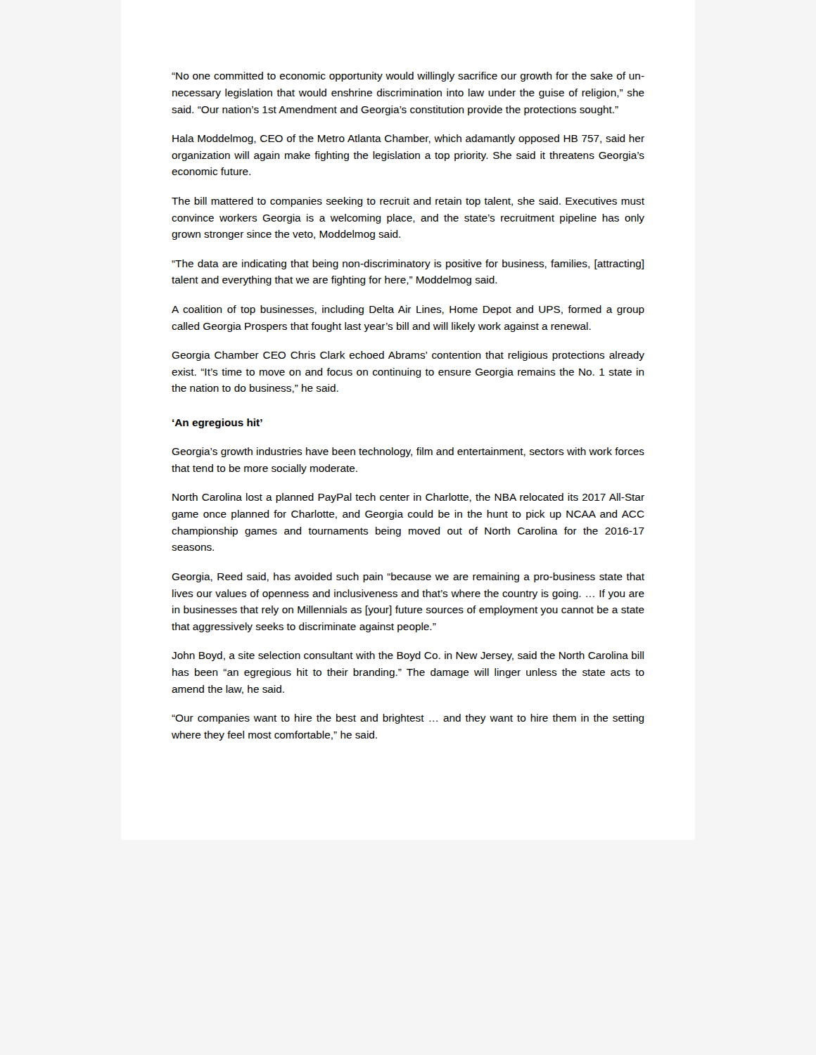“No one committed to economic opportunity would willingly sacrifice our growth for the sake of unnecessary legislation that would enshrine discrimination into law under the guise of religion,” she said. “Our nation’s 1st Amendment and Georgia’s constitution provide the protections sought.”
Hala Moddelmog, CEO of the Metro Atlanta Chamber, which adamantly opposed HB 757, said her organization will again make fighting the legislation a top priority. She said it threatens Georgia’s economic future.
The bill mattered to companies seeking to recruit and retain top talent, she said. Executives must convince workers Georgia is a welcoming place, and the state’s recruitment pipeline has only grown stronger since the veto, Moddelmog said.
“The data are indicating that being non-discriminatory is positive for business, families, [attracting] talent and everything that we are fighting for here,” Moddelmog said.
A coalition of top businesses, including Delta Air Lines, Home Depot and UPS, formed a group called Georgia Prospers that fought last year’s bill and will likely work against a renewal.
Georgia Chamber CEO Chris Clark echoed Abrams’ contention that religious protections already exist. “It’s time to move on and focus on continuing to ensure Georgia remains the No. 1 state in the nation to do business,” he said.
‘An egregious hit’
Georgia’s growth industries have been technology, film and entertainment, sectors with work forces that tend to be more socially moderate.
North Carolina lost a planned PayPal tech center in Charlotte, the NBA relocated its 2017 All-Star game once planned for Charlotte, and Georgia could be in the hunt to pick up NCAA and ACC championship games and tournaments being moved out of North Carolina for the 2016-17 seasons.
Georgia, Reed said, has avoided such pain “because we are remaining a pro-business state that lives our values of openness and inclusiveness and that’s where the country is going. … If you are in businesses that rely on Millennials as [your] future sources of employment you cannot be a state that aggressively seeks to discriminate against people.”
John Boyd, a site selection consultant with the Boyd Co. in New Jersey, said the North Carolina bill has been “an egregious hit to their branding.” The damage will linger unless the state acts to amend the law, he said.
“Our companies want to hire the best and brightest … and they want to hire them in the setting where they feel most comfortable,” he said.